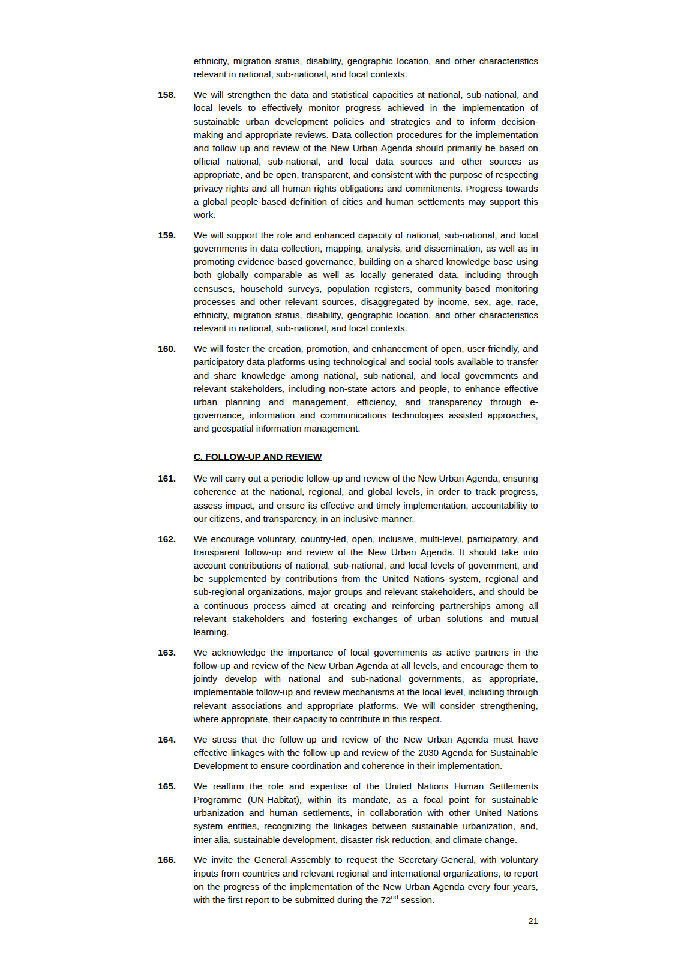ethnicity, migration status, disability, geographic location, and other characteristics relevant in national, sub-national, and local contexts.
158. We will strengthen the data and statistical capacities at national, sub-national, and local levels to effectively monitor progress achieved in the implementation of sustainable urban development policies and strategies and to inform decision-making and appropriate reviews. Data collection procedures for the implementation and follow up and review of the New Urban Agenda should primarily be based on official national, sub-national, and local data sources and other sources as appropriate, and be open, transparent, and consistent with the purpose of respecting privacy rights and all human rights obligations and commitments. Progress towards a global people-based definition of cities and human settlements may support this work.
159. We will support the role and enhanced capacity of national, sub-national, and local governments in data collection, mapping, analysis, and dissemination, as well as in promoting evidence-based governance, building on a shared knowledge base using both globally comparable as well as locally generated data, including through censuses, household surveys, population registers, community-based monitoring processes and other relevant sources, disaggregated by income, sex, age, race, ethnicity, migration status, disability, geographic location, and other characteristics relevant in national, sub-national, and local contexts.
160. We will foster the creation, promotion, and enhancement of open, user-friendly, and participatory data platforms using technological and social tools available to transfer and share knowledge among national, sub-national, and local governments and relevant stakeholders, including non-state actors and people, to enhance effective urban planning and management, efficiency, and transparency through e-governance, information and communications technologies assisted approaches, and geospatial information management.
C. Follow-up and Review
161. We will carry out a periodic follow-up and review of the New Urban Agenda, ensuring coherence at the national, regional, and global levels, in order to track progress, assess impact, and ensure its effective and timely implementation, accountability to our citizens, and transparency, in an inclusive manner.
162. We encourage voluntary, country-led, open, inclusive, multi-level, participatory, and transparent follow-up and review of the New Urban Agenda. It should take into account contributions of national, sub-national, and local levels of government, and be supplemented by contributions from the United Nations system, regional and sub-regional organizations, major groups and relevant stakeholders, and should be a continuous process aimed at creating and reinforcing partnerships among all relevant stakeholders and fostering exchanges of urban solutions and mutual learning.
163. We acknowledge the importance of local governments as active partners in the follow-up and review of the New Urban Agenda at all levels, and encourage them to jointly develop with national and sub-national governments, as appropriate, implementable follow-up and review mechanisms at the local level, including through relevant associations and appropriate platforms. We will consider strengthening, where appropriate, their capacity to contribute in this respect.
164. We stress that the follow-up and review of the New Urban Agenda must have effective linkages with the follow-up and review of the 2030 Agenda for Sustainable Development to ensure coordination and coherence in their implementation.
165. We reaffirm the role and expertise of the United Nations Human Settlements Programme (UN-Habitat), within its mandate, as a focal point for sustainable urbanization and human settlements, in collaboration with other United Nations system entities, recognizing the linkages between sustainable urbanization, and, inter alia, sustainable development, disaster risk reduction, and climate change.
166. We invite the General Assembly to request the Secretary-General, with voluntary inputs from countries and relevant regional and international organizations, to report on the progress of the implementation of the New Urban Agenda every four years, with the first report to be submitted during the 72nd session.
21